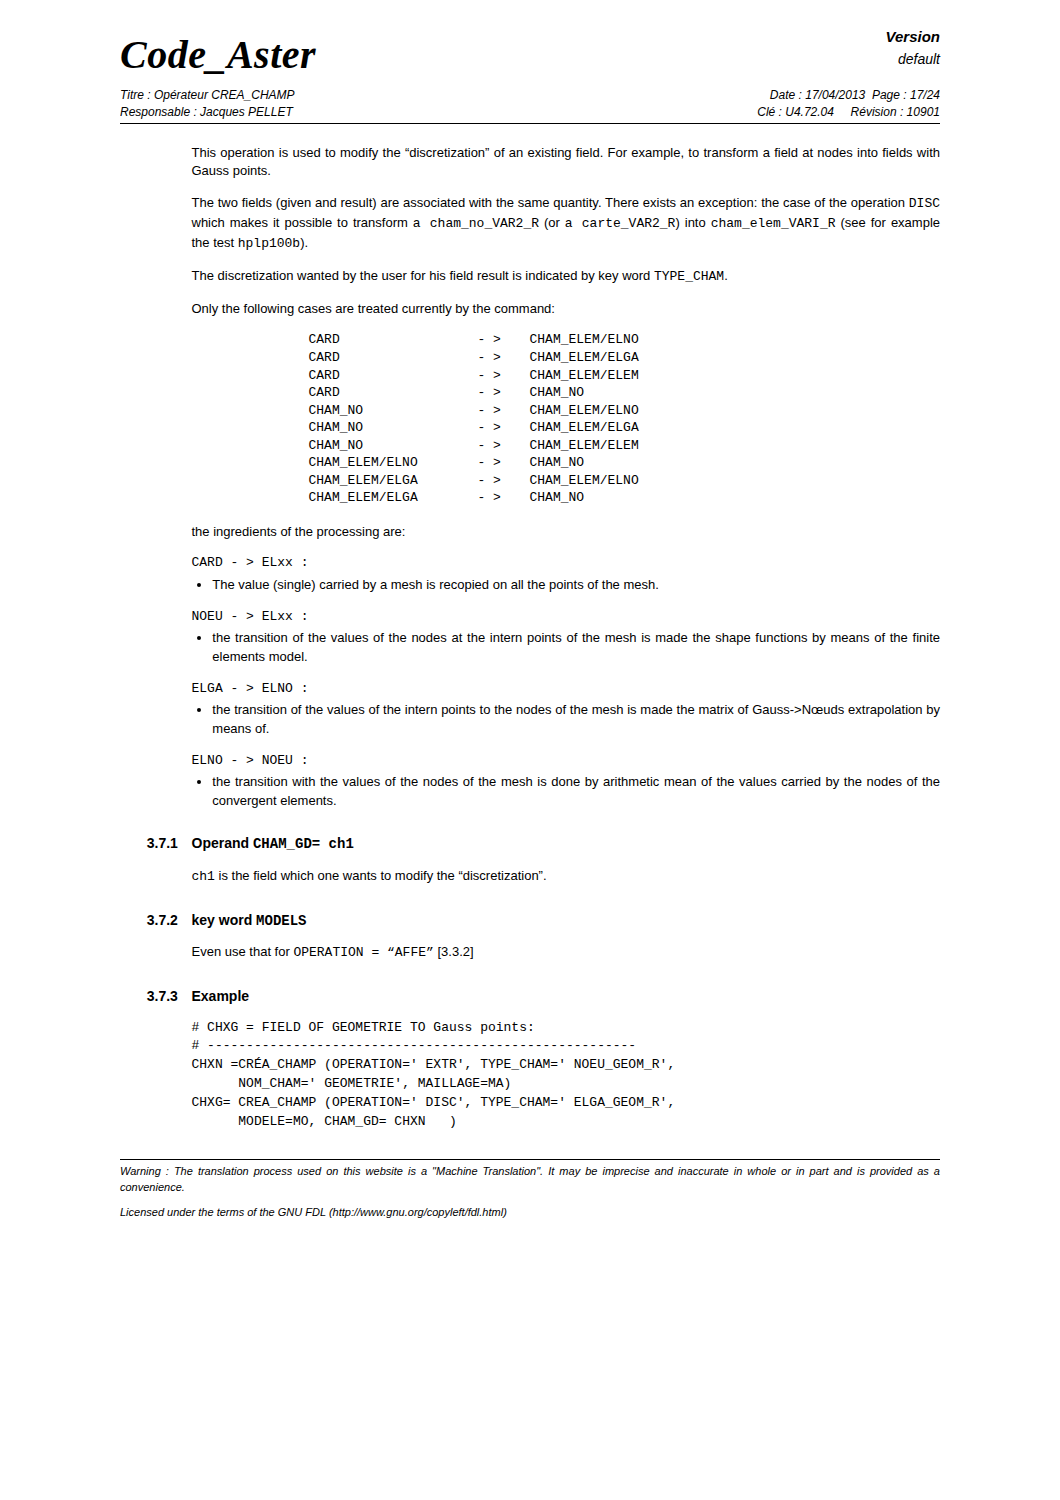Code_Aster
Version
default
Titre : Opérateur CREA_CHAMP
Date : 17/04/2013 Page : 17/24
Responsable : Jacques PELLET
Clé : U4.72.04 Révision : 10901
This operation is used to modify the “discretization” of an existing field. For example, to transform a field at nodes into fields with Gauss points.
The two fields (given and result) are associated with the same quantity. There exists an exception: the case of the operation DISC which makes it possible to transform a cham_no_VAR2_R (or a carte_VAR2_R) into cham_elem_VARI_R (see for example the test hplp100b).
The discretization wanted by the user for his field result is indicated by key word TYPE_CHAM.
Only the following cases are treated currently by the command:
CARD- >CHAM_ELEM/ELNO
CARD- >CHAM_ELEM/ELGA
CARD- >CHAM_ELEM/ELEM
CARD- >CHAM_NO
CHAM_NO- >CHAM_ELEM/ELNO
CHAM_NO- >CHAM_ELEM/ELGA
CHAM_NO- >CHAM_ELEM/ELEM
CHAM_ELEM/ELNO- >CHAM_NO
CHAM_ELEM/ELGA- >CHAM_ELEM/ELNO
CHAM_ELEM/ELGA- >CHAM_NO
the ingredients of the processing are:
CARD - > ELxx :
The value (single) carried by a mesh is recopied on all the points of the mesh.
NOEU - > ELxx :
the transition of the values of the nodes at the intern points of the mesh is made the shape functions by means of the finite elements model.
ELGA - > ELNO :
the transition of the values of the intern points to the nodes of the mesh is made the matrix of Gauss->Nœuds extrapolation by means of.
ELNO - > NOEU :
the transition with the values of the nodes of the mesh is done by arithmetic mean of the values carried by the nodes of the convergent elements.
3.7.1 Operand CHAM_GD= ch1
ch1 is the field which one wants to modify the “discretization”.
3.7.2key word MODELS
Even use that for OPERATION = “AFFE” [3.3.2]
3.7.3 Example
# CHXG = FIELD OF GEOMETRIE TO Gauss points:
# -------------------------------------------------------
CHXN =CRÉA_CHAMP (OPERATION=' EXTR', TYPE_CHAM=' NOEU_GEOM_R',
      NOM_CHAM=' GEOMETRIE', MAILLAGE=MA)
CHXG= CREA_CHAMP (OPERATION=' DISC', TYPE_CHAM=' ELGA_GEOM_R',
      MODELE=MO, CHAM_GD= CHXN   )
Warning : The translation process used on this website is a "Machine Translation". It may be imprecise and inaccurate in whole or in part and is provided as a convenience.
Licensed under the terms of the GNU FDL (http://www.gnu.org/copyleft/fdl.html)